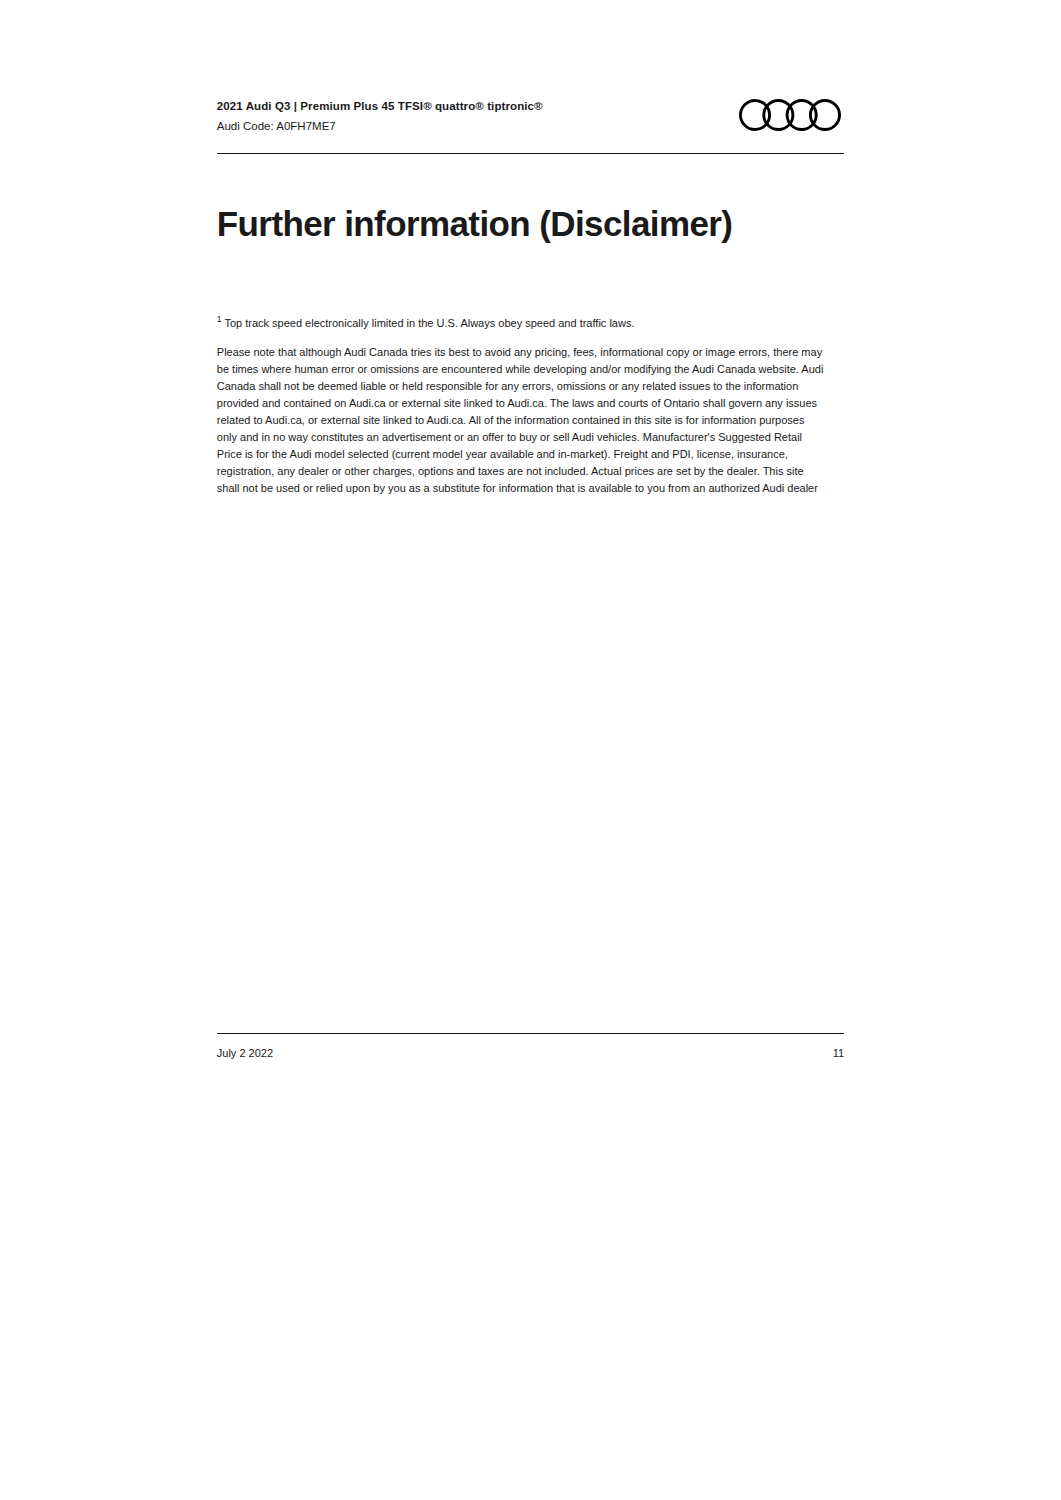2021 Audi Q3 | Premium Plus 45 TFSI® quattro® tiptronic®
Audi Code: A0FH7ME7
Further information (Disclaimer)
1 Top track speed electronically limited in the U.S. Always obey speed and traffic laws.
Please note that although Audi Canada tries its best to avoid any pricing, fees, informational copy or image errors, there may be times where human error or omissions are encountered while developing and/or modifying the Audi Canada website. Audi Canada shall not be deemed liable or held responsible for any errors, omissions or any related issues to the information provided and contained on Audi.ca or external site linked to Audi.ca. The laws and courts of Ontario shall govern any issues related to Audi.ca, or external site linked to Audi.ca. All of the information contained in this site is for information purposes only and in no way constitutes an advertisement or an offer to buy or sell Audi vehicles. Manufacturer's Suggested Retail Price is for the Audi model selected (current model year available and in-market). Freight and PDI, license, insurance, registration, any dealer or other charges, options and taxes are not included. Actual prices are set by the dealer. This site shall not be used or relied upon by you as a substitute for information that is available to you from an authorized Audi dealer
July 2 2022 11